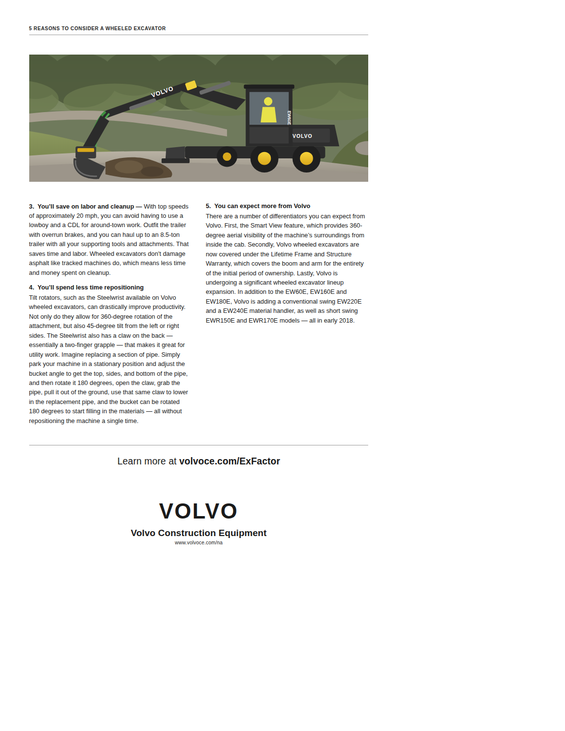5 REASONS TO CONSIDER A WHEELED EXCAVATOR
VOLVO EW60E VOLVO
3. You’ll save on labor and cleanup — With top speeds of approximately 20 mph, you can avoid having to use a lowboy and a CDL for around-town work. Outfit the trailer with overrun brakes, and you can haul up to an 8.5-ton trailer with all your supporting tools and attachments. That saves time and labor. Wheeled excavators don't damage asphalt like tracked machines do, which means less time and money spent on cleanup.
4. You’ll spend less time repositioning
Tilt rotators, such as the Steelwrist available on Volvo wheeled excavators, can drastically improve productivity. Not only do they allow for 360-degree rotation of the attachment, but also 45-degree tilt from the left or right sides. The Steelwrist also has a claw on the back — essentially a two-finger grapple — that makes it great for utility work. Imagine replacing a section of pipe. Simply park your machine in a stationary position and adjust the bucket angle to get the top, sides, and bottom of the pipe, and then rotate it 180 degrees, open the claw, grab the pipe, pull it out of the ground, use that same claw to lower in the replacement pipe, and the bucket can be rotated 180 degrees to start filling in the materials — all without repositioning the machine a single time.
5. You can expect more from Volvo
There are a number of differentiators you can expect from Volvo. First, the Smart View feature, which provides 360-degree aerial visibility of the machine’s surroundings from inside the cab. Secondly, Volvo wheeled excavators are now covered under the Lifetime Frame and Structure Warranty, which covers the boom and arm for the entirety of the initial period of ownership. Lastly, Volvo is undergoing a significant wheeled excavator lineup expansion. In addition to the EW60E, EW160E and EW180E, Volvo is adding a conventional swing EW220E and a EW240E material handler, as well as short swing EWR150E and EWR170E models — all in early 2018.
Learn more at volvoce.com/ExFactor
VOLVO
Volvo Construction Equipment
www.volvoce.com/na